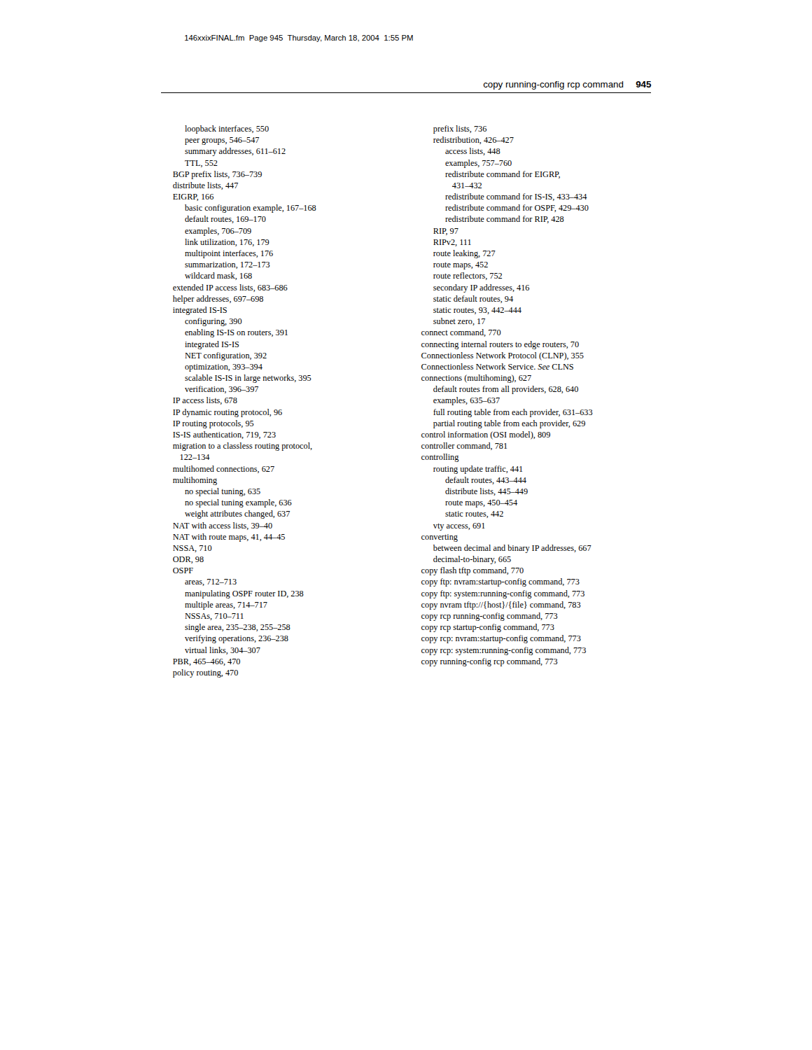146xxixFINAL.fm Page 945 Thursday, March 18, 2004 1:55 PM
copy running-config rcp command945
loopback interfaces, 550
peer groups, 546–547
summary addresses, 611–612
TTL, 552
BGP prefix lists, 736–739
distribute lists, 447
EIGRP, 166
basic configuration example, 167–168
default routes, 169–170
examples, 706–709
link utilization, 176, 179
multipoint interfaces, 176
summarization, 172–173
wildcard mask, 168
extended IP access lists, 683–686
helper addresses, 697–698
integrated IS-IS
configuring, 390
enabling IS-IS on routers, 391
integrated IS-IS
NET configuration, 392
optimization, 393–394
scalable IS-IS in large networks, 395
verification, 396–397
IP access lists, 678
IP dynamic routing protocol, 96
IP routing protocols, 95
IS-IS authentication, 719, 723
migration to a classless routing protocol,
122–134
multihomed connections, 627
multihoming
no special tuning, 635
no special tuning example, 636
weight attributes changed, 637
NAT with access lists, 39–40
NAT with route maps, 41, 44–45
NSSA, 710
ODR, 98
OSPF
areas, 712–713
manipulating OSPF router ID, 238
multiple areas, 714–717
NSSAs, 710–711
single area, 235–238, 255–258
verifying operations, 236–238
virtual links, 304–307
PBR, 465–466, 470
policy routing, 470
prefix lists, 736
redistribution, 426–427
access lists, 448
examples, 757–760
redistribute command for EIGRP,
431–432
redistribute command for IS-IS, 433–434
redistribute command for OSPF, 429–430
redistribute command for RIP, 428
RIP, 97
RIPv2, 111
route leaking, 727
route maps, 452
route reflectors, 752
secondary IP addresses, 416
static default routes, 94
static routes, 93, 442–444
subnet zero, 17
connect command, 770
connecting internal routers to edge routers, 70
Connectionless Network Protocol (CLNP), 355
Connectionless Network Service. See CLNS
connections (multihoming), 627
default routes from all providers, 628, 640
examples, 635–637
full routing table from each provider, 631–633
partial routing table from each provider, 629
control information (OSI model), 809
controller command, 781
controlling
routing update traffic, 441
default routes, 443–444
distribute lists, 445–449
route maps, 450–454
static routes, 442
vty access, 691
converting
between decimal and binary IP addresses, 667
decimal-to-binary, 665
copy flash tftp command, 770
copy ftp: nvram:startup-config command, 773
copy ftp: system:running-config command, 773
copy nvram tftp://{host}/{file} command, 783
copy rcp running-config command, 773
copy rcp startup-config command, 773
copy rcp: nvram:startup-config command, 773
copy rcp: system:running-config command, 773
copy running-config rcp command, 773